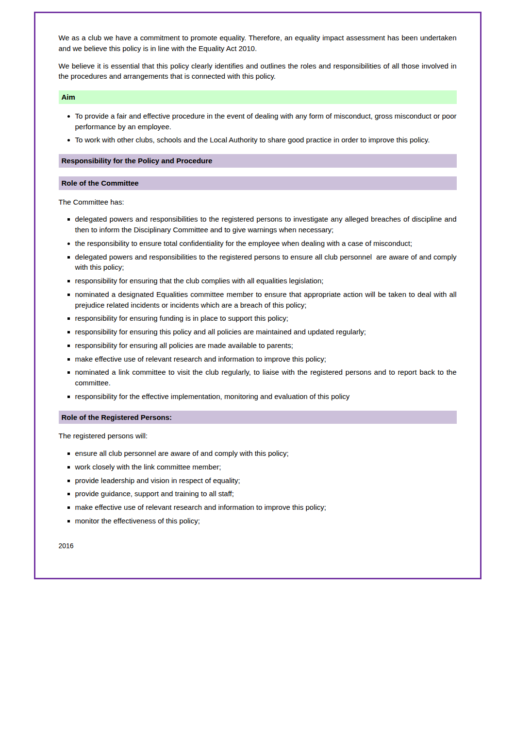We as a club we have a commitment to promote equality. Therefore, an equality impact assessment has been undertaken and we believe this policy is in line with the Equality Act 2010.
We believe it is essential that this policy clearly identifies and outlines the roles and responsibilities of all those involved in the procedures and arrangements that is connected with this policy.
Aim
To provide a fair and effective procedure in the event of dealing with any form of misconduct, gross misconduct or poor performance by an employee.
To work with other clubs, schools and the Local Authority to share good practice in order to improve this policy.
Responsibility for the Policy and Procedure
Role of the Committee
The Committee has:
delegated powers and responsibilities to the registered persons to investigate any alleged breaches of discipline and then to inform the Disciplinary Committee and to give warnings when necessary;
the responsibility to ensure total confidentiality for the employee when dealing with a case of misconduct;
delegated powers and responsibilities to the registered persons to ensure all club personnel are aware of and comply with this policy;
responsibility for ensuring that the club complies with all equalities legislation;
nominated a designated Equalities committee member to ensure that appropriate action will be taken to deal with all prejudice related incidents or incidents which are a breach of this policy;
responsibility for ensuring funding is in place to support this policy;
responsibility for ensuring this policy and all policies are maintained and updated regularly;
responsibility for ensuring all policies are made available to parents;
make effective use of relevant research and information to improve this policy;
nominated a link committee to visit the club regularly, to liaise with the registered persons and to report back to the committee.
responsibility for the effective implementation, monitoring and evaluation of this policy
Role of the Registered Persons:
The registered persons will:
ensure all club personnel are aware of and comply with this policy;
work closely with the link committee member;
provide leadership and vision in respect of equality;
provide guidance, support and training to all staff;
make effective use of relevant research and information to improve this policy;
monitor the effectiveness of this policy;
2016